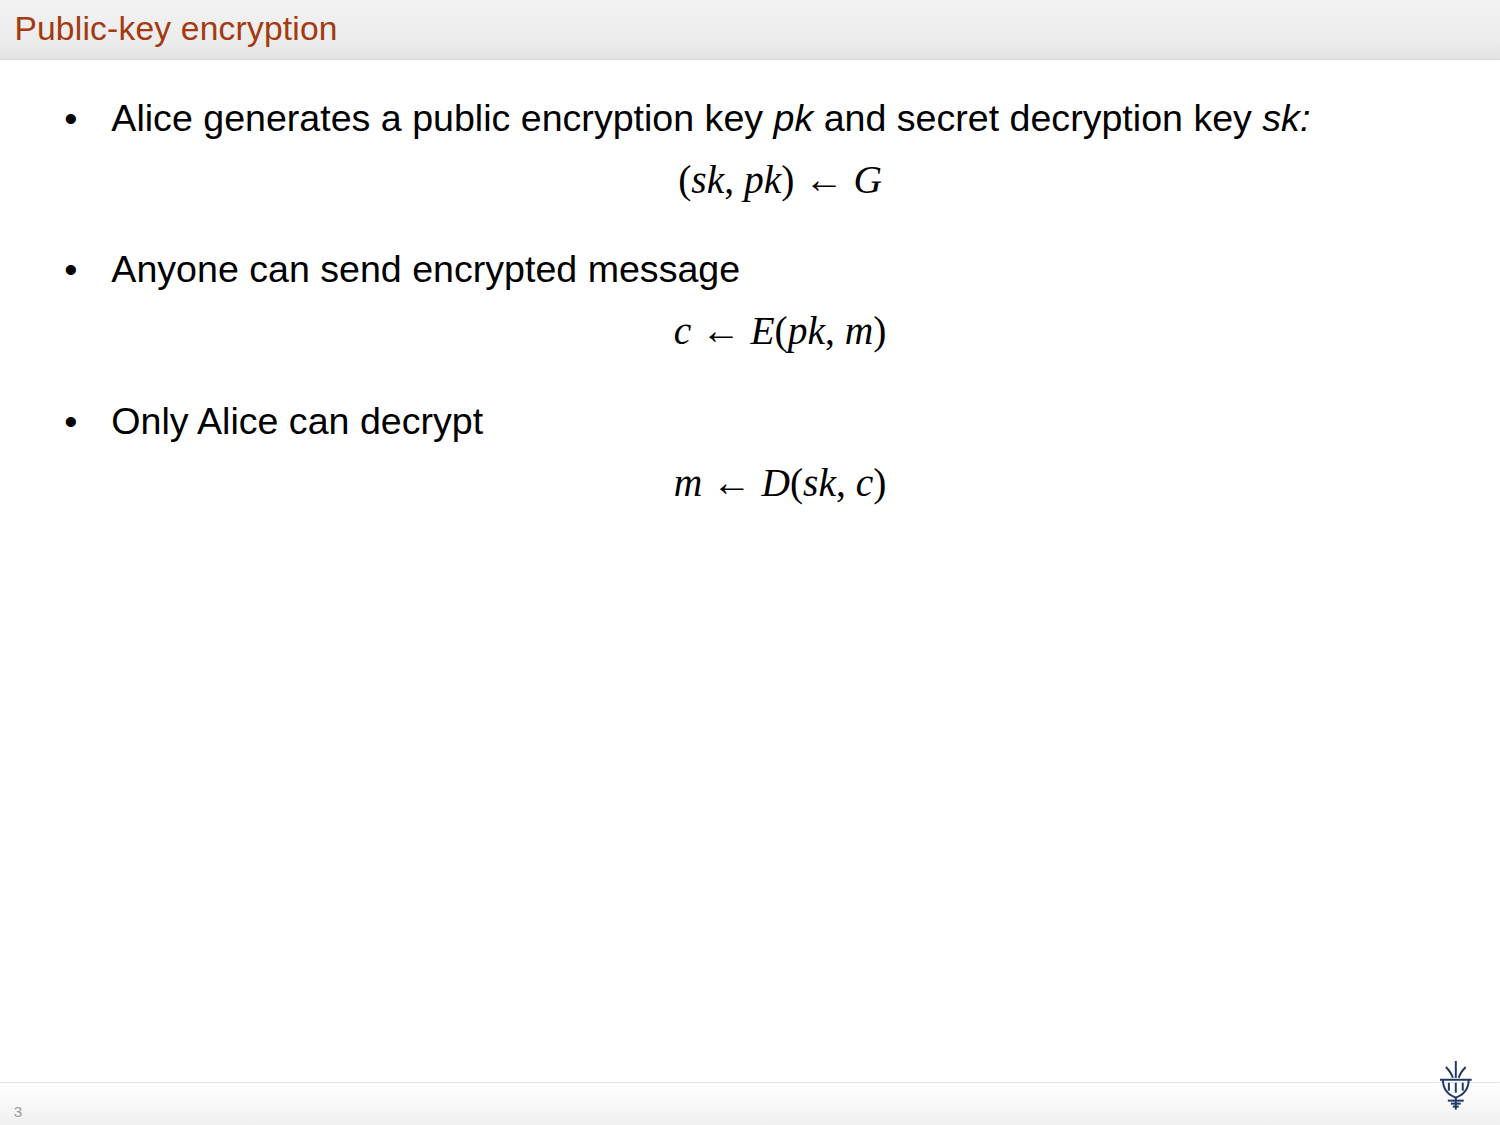Public-key encryption
Alice generates a public encryption key pk and secret decryption key sk: (sk, pk)←G
Anyone can send encrypted message c←E(pk, m)
Only Alice can decrypt m←D(sk, c)
3